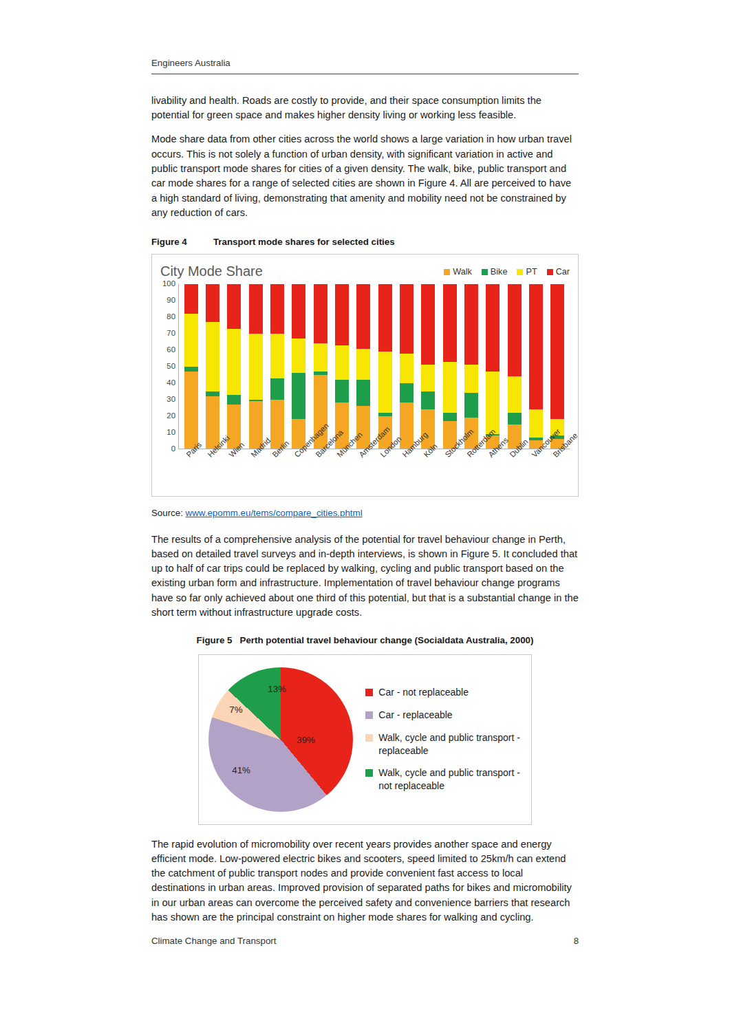Engineers Australia
livability and health. Roads are costly to provide, and their space consumption limits the potential for green space and makes higher density living or working less feasible.
Mode share data from other cities across the world shows a large variation in how urban travel occurs. This is not solely a function of urban density, with significant variation in active and public transport mode shares for cities of a given density. The walk, bike, public transport and car mode shares for a range of selected cities are shown in Figure 4. All are perceived to have a high standard of living, demonstrating that amenity and mobility need not be constrained by any reduction of cars.
Figure 4 Transport mode shares for selected cities
City Mode Share
Walk Bike PT Car
100
90
80
70
60
50
40
30
20
10
0
Paris
Helsinki
Wien
Madrid
Berlin
Copenhagen
Barcelona
München
Amsterdam
London
Hamburg
Köln
Stockholm
Rotterdam
Athens
Dublin
Vancouver
Brisbane
Source: www.epomm.eu/tems/compare_cities.phtml
The results of a comprehensive analysis of the potential for travel behaviour change in Perth, based on detailed travel surveys and in-depth interviews, is shown in Figure 5. It concluded that up to half of car trips could be replaced by walking, cycling and public transport based on the existing urban form and infrastructure. Implementation of travel behaviour change programs have so far only achieved about one third of this potential, but that is a substantial change in the short term without infrastructure upgrade costs.
Figure 5 Perth potential travel behaviour change (Socialdata Australia, 2000)
39%
41%
7%
13%
Car - not replaceable
Car - replaceable
Walk, cycle and public transport - replaceable
Walk, cycle and public transport - not replaceable
The rapid evolution of micromobility over recent years provides another space and energy efficient mode. Low-powered electric bikes and scooters, speed limited to 25km/h can extend the catchment of public transport nodes and provide convenient fast access to local destinations in urban areas. Improved provision of separated paths for bikes and micromobility in our urban areas can overcome the perceived safety and convenience barriers that research has shown are the principal constraint on higher mode shares for walking and cycling.
Climate Change and Transport 8